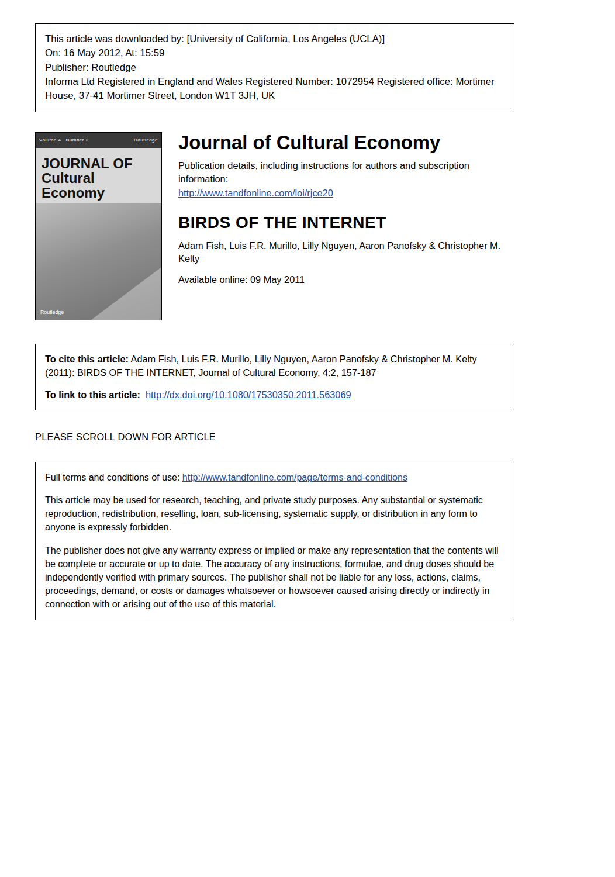This article was downloaded by: [University of California, Los Angeles (UCLA)]
On: 16 May 2012, At: 15:59
Publisher: Routledge
Informa Ltd Registered in England and Wales Registered Number: 1072954 Registered office: Mortimer House, 37-41 Mortimer Street, London W1T 3JH, UK
Volume 4 Number 2 Routledge
JOURNAL OF
Cultural Economy
Routledge
Journal of Cultural Economy
Publication details, including instructions for authors and subscription information:
http://www.tandfonline.com/loi/rjce20
BIRDS OF THE INTERNET
Adam Fish, Luis F.R. Murillo, Lilly Nguyen, Aaron Panofsky & Christopher M. Kelty
Available online: 09 May 2011
To cite this article: Adam Fish, Luis F.R. Murillo, Lilly Nguyen, Aaron Panofsky & Christopher M. Kelty (2011): BIRDS OF THE INTERNET, Journal of Cultural Economy, 4:2, 157-187
To link to this article: http://dx.doi.org/10.1080/17530350.2011.563069
PLEASE SCROLL DOWN FOR ARTICLE
Full terms and conditions of use: http://www.tandfonline.com/page/terms-and-conditions
This article may be used for research, teaching, and private study purposes. Any substantial or systematic reproduction, redistribution, reselling, loan, sub-licensing, systematic supply, or distribution in any form to anyone is expressly forbidden.
The publisher does not give any warranty express or implied or make any representation that the contents will be complete or accurate or up to date. The accuracy of any instructions, formulae, and drug doses should be independently verified with primary sources. The publisher shall not be liable for any loss, actions, claims, proceedings, demand, or costs or damages whatsoever or howsoever caused arising directly or indirectly in connection with or arising out of the use of this material.